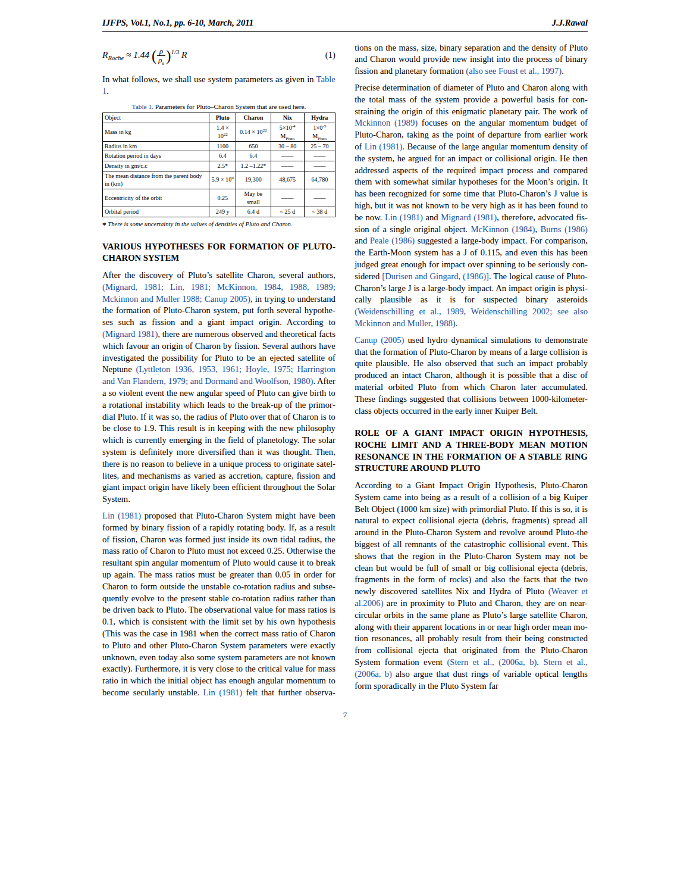IJFPS, Vol.1, No.1, pp. 6-10, March, 2011 J.J.Rawal
RRoche ≈ 1.44 (ρρs)1/3 R (1)
In what follows, we shall use system parameters as given in Table 1.
Table 1. Parameters for Pluto–Charon System that are used here.
| Object | Pluto | Charon | Nix | Hydra |
| --- | --- | --- | --- | --- |
| Mass in kg | 1.4 × 10 22 | 0.14 × 10 22 | 5×10 -4 M Pluto | 1×0 -5 M Pluto |
| Radius in km | 1100 | 650 | 30 – 80 | 25 – 70 |
| Rotation period in days | 6.4 | 6.4 | —— | —— |
| Density in gm/c.c | 2.5* | 1.2 –1.22* | —— | —— |
| The mean distance from the parent body in (km) | 5.9 × 10 9 | 19,300 | 48,675 | 64,780 |
| Eccentricity of the orbit | 0.25 | May be small | —— | —— |
| Orbital period | 249 y | 6.4 d | ~ 25 d | ~ 38 d |
* There is some uncertainty in the values of densities of Pluto and Charon.
Various hypotheses for formation of Pluto-Charon system
After the discovery of Pluto’s satellite Charon, several authors, (Mignard, 1981; Lin, 1981; McKinnon, 1984, 1988, 1989; Mckinnon and Muller 1988; Canup 2005), in trying to understand the formation of Pluto-Charon system, put forth several hypotheses such as fission and a giant impact origin. According to (Mignard 1981), there are numerous observed and theoretical facts which favour an origin of Charon by fission. Several authors have investigated the possibility for Pluto to be an ejected satellite of Neptune (Lyttleton 1936, 1953, 1961; Hoyle, 1975; Harrington and Van Flandern, 1979; and Dormand and Woolfson, 1980). After a so violent event the new angular speed of Pluto can give birth to a rotational instability which leads to the break-up of the primordial Pluto. If it was so, the radius of Pluto over that of Charon is to be close to 1.9. This result is in keeping with the new philosophy which is currently emerging in the field of planetology. The solar system is definitely more diversified than it was thought. Then, there is no reason to believe in a unique process to originate satellites, and mechanisms as varied as accretion, capture, fission and giant impact origin have likely been efficient throughout the Solar System.
Lin (1981) proposed that Pluto-Charon System might have been formed by binary fission of a rapidly rotating body. If, as a result of fission, Charon was formed just inside its own tidal radius, the mass ratio of Charon to Pluto must not exceed 0.25. Otherwise the resultant spin angular momentum of Pluto would cause it to break up again. The mass ratios must be greater than 0.05 in order for Charon to form outside the unstable co-rotation radius and subsequently evolve to the present stable co-rotation radius rather than be driven back to Pluto. The observational value for mass ratios is 0.1, which is consistent with the limit set by his own hypothesis (This was the case in 1981 when the correct mass ratio of Charon to Pluto and other Pluto-Charon System parameters were exactly unknown, even today also some system parameters are not known exactly). Furthermore, it is very close to the critical value for mass ratio in which the initial object has enough angular momentum to become secularly unstable. Lin (1981) felt that further observations on the mass, size, binary separation and the density of Pluto and Charon would provide new insight into the process of binary fission and planetary formation (also see Foust et al., 1997).
Precise determination of diameter of Pluto and Charon along with the total mass of the system provide a powerful basis for constraining the origin of this enigmatic planetary pair. The work of Mckinnon (1989) focuses on the angular momentum budget of Pluto-Charon, taking as the point of departure from earlier work of Lin (1981). Because of the large angular momentum density of the system, he argued for an impact or collisional origin. He then addressed aspects of the required impact process and compared them with somewhat similar hypotheses for the Moon’s origin. It has been recognized for some time that Pluto-Charon’s J value is high, but it was not known to be very high as it has been found to be now. Lin (1981) and Mignard (1981), therefore, advocated fission of a single original object. McKinnon (1984), Burns (1986) and Peale (1986) suggested a large-body impact. For comparison, the Earth-Moon system has a J of 0.115, and even this has been judged great enough for impact over spinning to be seriously considered [Durisen and Gingard, (1986)]. The logical cause of Pluto-Charon’s large J is a large-body impact. An impact origin is physically plausible as it is for suspected binary asteroids (Weidenschilling et al., 1989, Weidenschilling 2002; see also Mckinnon and Muller, 1988).
Canup (2005) used hydro dynamical simulations to demonstrate that the formation of Pluto-Charon by means of a large collision is quite plausible. He also observed that such an impact probably produced an intact Charon, although it is possible that a disc of material orbited Pluto from which Charon later accumulated. These findings suggested that collisions between 1000-kilometer-class objects occurred in the early inner Kuiper Belt.
Role of a giant impact origin hypothesis, Roche limit and a three-body mean motion resonance in the formation of a stable ring structure around Pluto
According to a Giant Impact Origin Hypothesis, Pluto-Charon System came into being as a result of a collision of a big Kuiper Belt Object (1000 km size) with primordial Pluto. If this is so, it is natural to expect collisional ejecta (debris, fragments) spread all around in the Pluto-Charon System and revolve around Pluto-the biggest of all remnants of the catastrophic collisional event. This shows that the region in the Pluto-Charon System may not be clean but would be full of small or big collisional ejecta (debris, fragments in the form of rocks) and also the facts that the two newly discovered satellites Nix and Hydra of Pluto (Weaver et al.2006) are in proximity to Pluto and Charon, they are on near-circular orbits in the same plane as Pluto’s large satellite Charon, along with their apparent locations in or near high order mean motion resonances, all probably result from their being constructed from collisional ejecta that originated from the Pluto-Charon System formation event (Stern et al., (2006a, b). Stern et al., (2006a, b) also argue that dust rings of variable optical lengths form sporadically in the Pluto System far
7